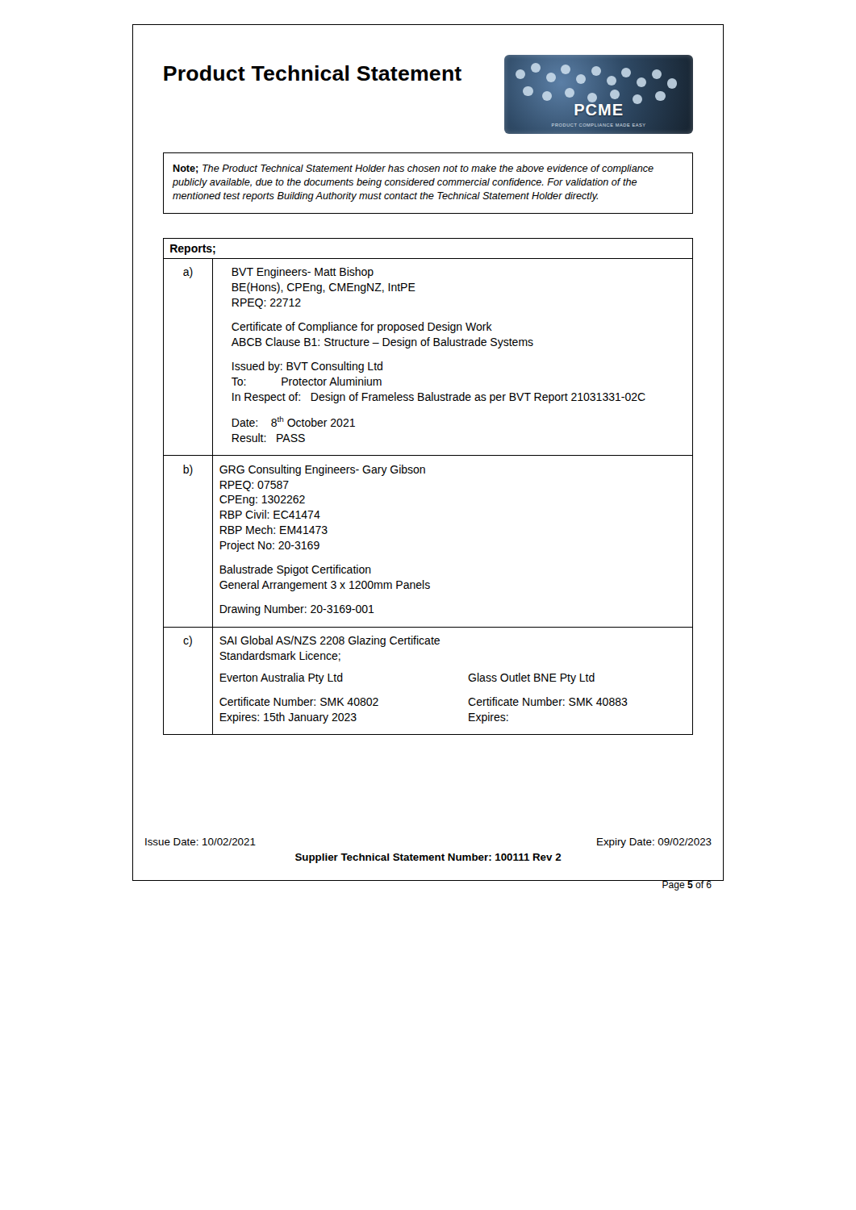Product Technical Statement
PCME
PRODUCT COMPLIANCE MADE EASY
Note; The Product Technical Statement Holder has chosen not to make the above evidence of compliance publicly available, due to the documents being considered commercial confidence. For validation of the mentioned test reports Building Authority must contact the Technical Statement Holder directly.
| Reports; |
| --- |
| a) | BVT Engineers- Matt Bishop BE(Hons), CPEng, CMEngNZ, IntPE RPEQ: 22712 Certificate of Compliance for proposed Design Work ABCB Clause B1: Structure – Design of Balustrade Systems Issued by: BVT Consulting Ltd To: Protector Aluminium In Respect of: Design of Frameless Balustrade as per BVT Report 21031331-02C Date: 8 th October 2021 Result: PASS |
| b) | GRG Consulting Engineers- Gary Gibson RPEQ: 07587 CPEng: 1302262 RBP Civil: EC41474 RBP Mech: EM41473 Project No: 20-3169 Balustrade Spigot Certification General Arrangement 3 x 1200mm Panels Drawing Number: 20-3169-001 |
| c) | SAI Global AS/NZS 2208 Glazing Certificate Standardsmark Licence; Everton Australia Pty Ltd Certificate Number: SMK 40802 Expires: 15th January 2023 Glass Outlet BNE Pty Ltd Certificate Number: SMK 40883 Expires: |
Issue Date: 10/02/2021
Expiry Date: 09/02/2023
Supplier Technical Statement Number: 100111 Rev 2
Page 5 of 6